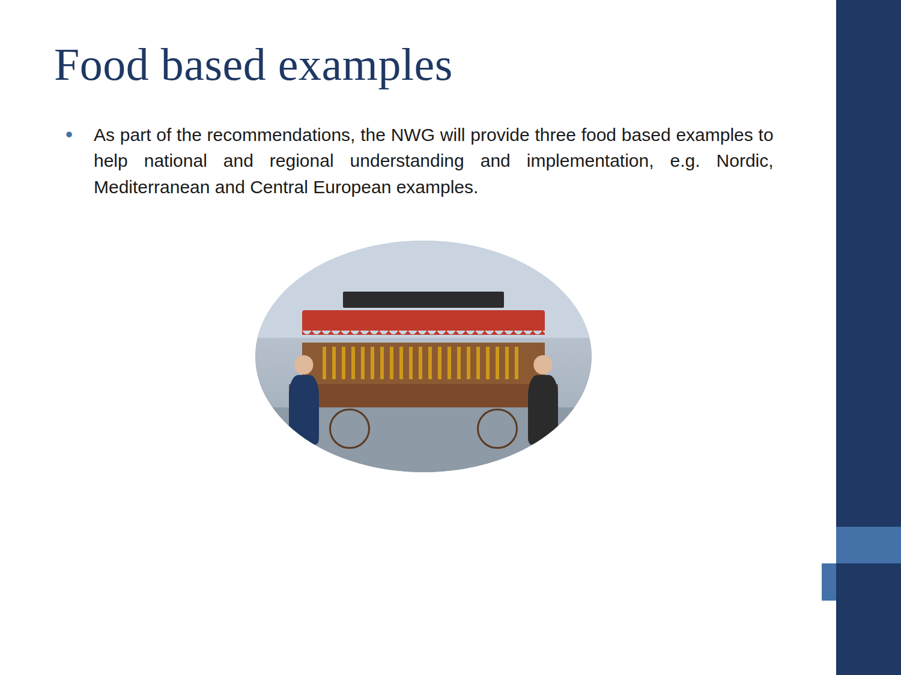Food based examples
As part of the recommendations, the NWG will provide three food based examples to help national and regional understanding and implementation, e.g. Nordic, Mediterranean and Central European examples.